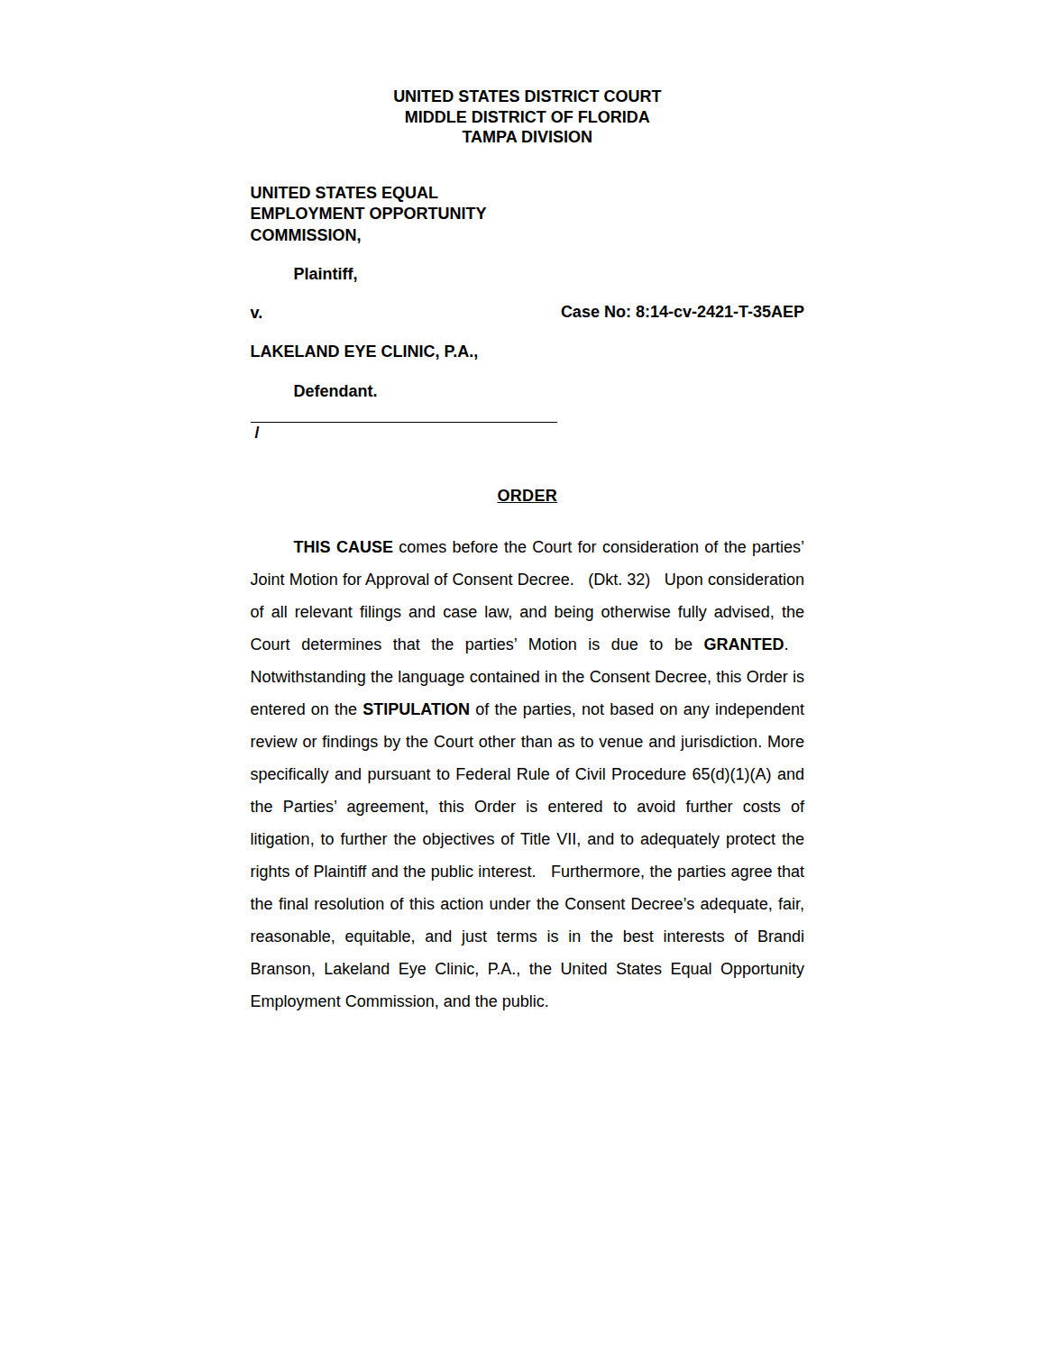UNITED STATES DISTRICT COURT
MIDDLE DISTRICT OF FLORIDA
TAMPA DIVISION
| UNITED STATES EQUAL EMPLOYMENT OPPORTUNITY COMMISSION, | |
| Plaintiff, | |
| v. | Case No: 8:14-cv-2421-T-35AEP |
| LAKELAND EYE CLINIC, P.A., | |
| Defendant. / | |
ORDER
THIS CAUSE comes before the Court for consideration of the parties’ Joint Motion for Approval of Consent Decree. (Dkt. 32) Upon consideration of all relevant filings and case law, and being otherwise fully advised, the Court determines that the parties’ Motion is due to be GRANTED. Notwithstanding the language contained in the Consent Decree, this Order is entered on the STIPULATION of the parties, not based on any independent review or findings by the Court other than as to venue and jurisdiction. More specifically and pursuant to Federal Rule of Civil Procedure 65(d)(1)(A) and the Parties’ agreement, this Order is entered to avoid further costs of litigation, to further the objectives of Title VII, and to adequately protect the rights of Plaintiff and the public interest. Furthermore, the parties agree that the final resolution of this action under the Consent Decree’s adequate, fair, reasonable, equitable, and just terms is in the best interests of Brandi Branson, Lakeland Eye Clinic, P.A., the United States Equal Opportunity Employment Commission, and the public.